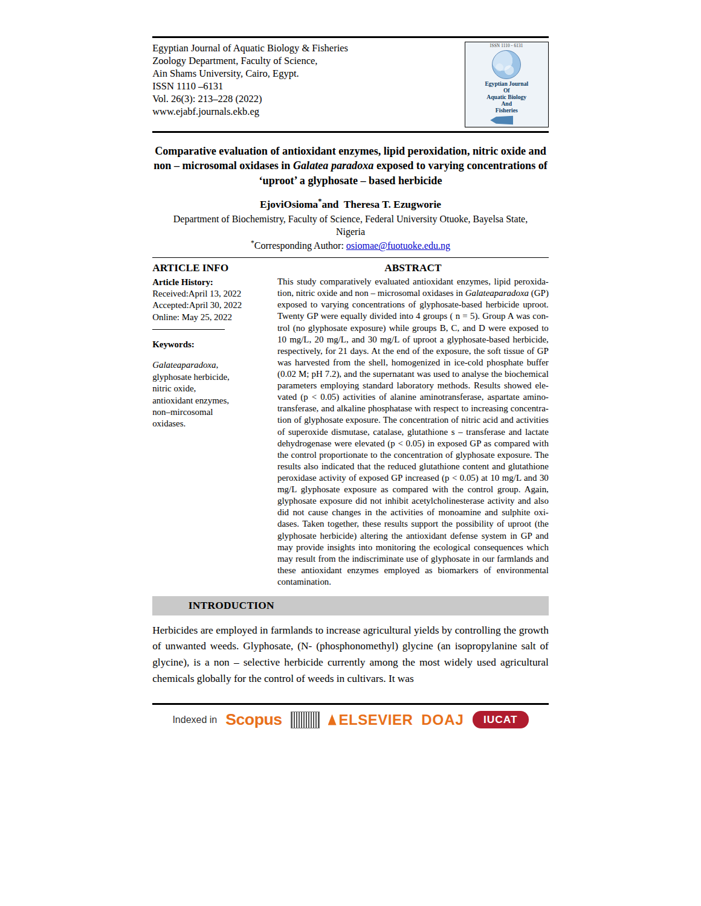Egyptian Journal of Aquatic Biology & Fisheries
Zoology Department, Faculty of Science,
Ain Shams University, Cairo, Egypt.
ISSN 1110 –6131
Vol. 26(3): 213–228 (2022)
www.ejabf.journals.ekb.eg
ISSN 1110 - 6131
Egyptian Journal
Of
Aquatic Biology
And
Fisheries
Comparative evaluation of antioxidant enzymes, lipid peroxidation, nitric oxide and non – microsomal oxidases in Galatea paradoxa exposed to varying concentrations of ‘uproot’ a glyphosate – based herbicide
EjoviOsioma*and Theresa T. Ezugworie
Department of Biochemistry, Faculty of Science, Federal University Otuoke, Bayelsa State,
Nigeria
*Corresponding Author: osiomae@fuotuoke.edu.ng
ARTICLE INFO
Article History:
Received:April 13, 2022
Accepted:April 30, 2022
Online: May 25, 2022
Keywords:
Galateaparadoxa,
glyphosate herbicide,
nitric oxide,
antioxidant enzymes,
non–mircosomal
oxidases.
ABSTRACT
This study comparatively evaluated antioxidant enzymes, lipid peroxidation, nitric oxide and non – microsomal oxidases in Galateaparadoxa (GP) exposed to varying concentrations of glyphosate-based herbicide uproot. Twenty GP were equally divided into 4 groups ( n = 5). Group A was control (no glyphosate exposure) while groups B, C, and D were exposed to 10 mg/L, 20 mg/L, and 30 mg/L of uproot a glyphosate-based herbicide, respectively, for 21 days. At the end of the exposure, the soft tissue of GP was harvested from the shell, homogenized in ice-cold phosphate buffer (0.02 M; pH 7.2), and the supernatant was used to analyse the biochemical parameters employing standard laboratory methods. Results showed elevated (p < 0.05) activities of alanine aminotransferase, aspartate aminotransferase, and alkaline phosphatase with respect to increasing concentration of glyphosate exposure. The concentration of nitric acid and activities of superoxide dismutase, catalase, glutathione s – transferase and lactate dehydrogenase were elevated (p < 0.05) in exposed GP as compared with the control proportionate to the concentration of glyphosate exposure. The results also indicated that the reduced glutathione content and glutathione peroxidase activity of exposed GP increased (p < 0.05) at 10 mg/L and 30 mg/L glyphosate exposure as compared with the control group. Again, glyphosate exposure did not inhibit acetylcholinesterase activity and also did not cause changes in the activities of monoamine and sulphite oxidases. Taken together, these results support the possibility of uproot (the glyphosate herbicide) altering the antioxidant defense system in GP and may provide insights into monitoring the ecological consequences which may result from the indiscriminate use of glyphosate in our farmlands and these antioxidant enzymes employed as biomarkers of environmental contamination.
INTRODUCTION
Herbicides are employed in farmlands to increase agricultural yields by controlling the growth of unwanted weeds. Glyphosate, (N- (phosphonomethyl) glycine (an isopropylanine salt of glycine), is a non – selective herbicide currently among the most widely used agricultural chemicals globally for the control of weeds in cultivars. It was
Indexed in Scopus ELSEVIER DOAJ IUCAT